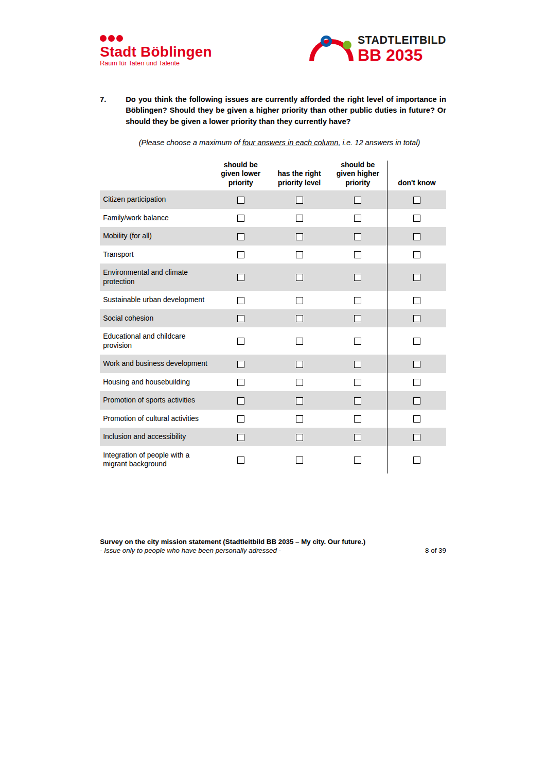Stadt Böblingen
Raum für Taten und Talente
STADTLEITBILD
BB 2035
7.
Do you think the following issues are currently afforded the right level of importance in Böblingen? Should they be given a higher priority than other public duties in future? Or should they be given a lower priority than they currently have?
(Please choose a maximum of four answers in each column, i.e. 12 answers in total)
| | should be given lower priority | has the right priority level | should be given higher priority | don't know |
| --- | --- | --- | --- | --- |
| Citizen participation | | | | |
| Family/work balance | | | | |
| Mobility (for all) | | | | |
| Transport | | | | |
| Environmental and climate protection | | | | |
| Sustainable urban development | | | | |
| Social cohesion | | | | |
| Educational and childcare provision | | | | |
| Work and business development | | | | |
| Housing and housebuilding | | | | |
| Promotion of sports activities | | | | |
| Promotion of cultural activities | | | | |
| Inclusion and accessibility | | | | |
| Integration of people with a migrant background | | | | |
Survey on the city mission statement (Stadtleitbild BB 2035 – My city. Our future.)
- Issue only to people who have been personally adressed - 8 of 39